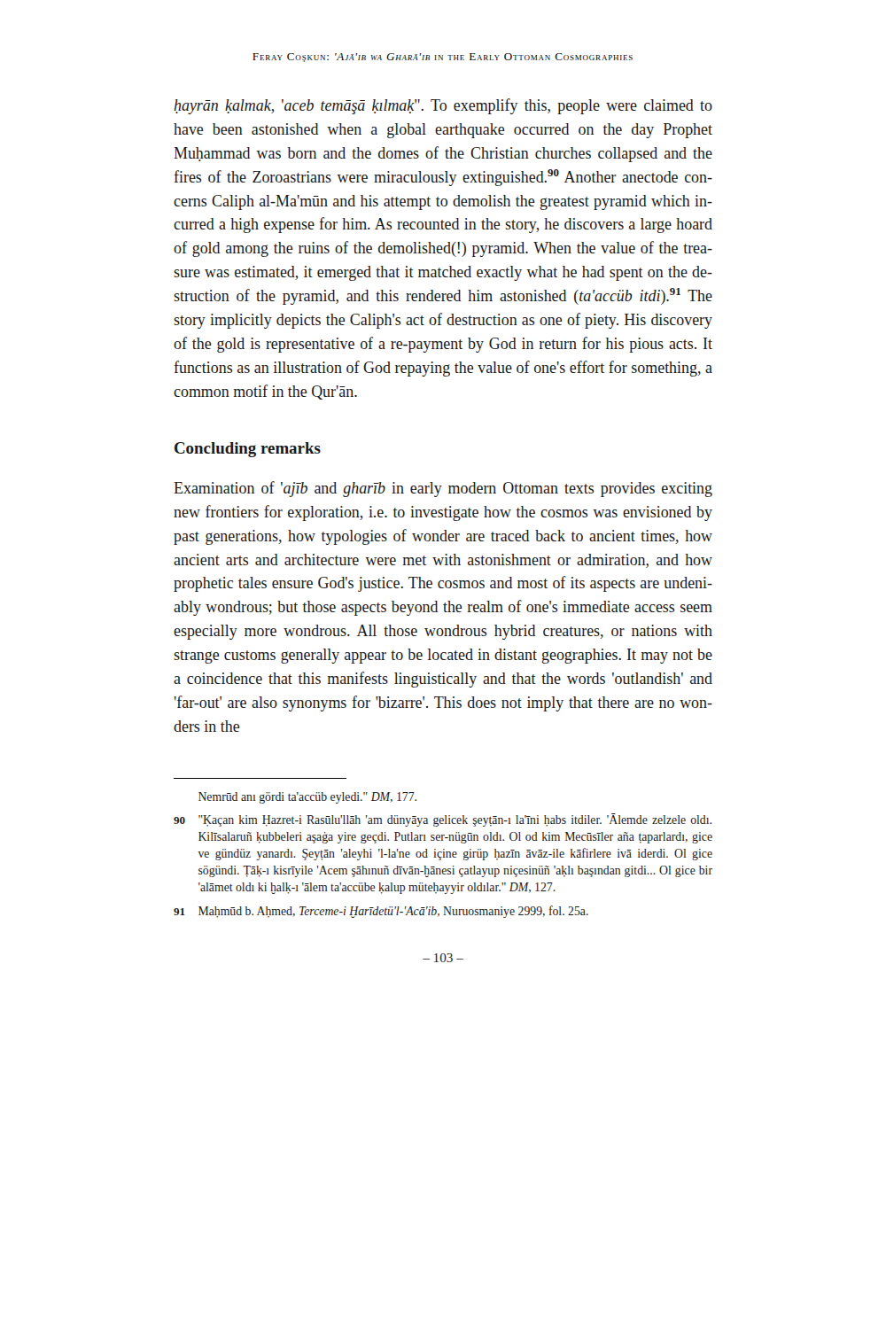Feray Coşkun: 'Ajā'ib wa Gharā'ib in the Early Ottoman Cosmographies
ḥayrān ḳalmak, 'aceb temāşā ḳılmaḳ". To exemplify this, people were claimed to have been astonished when a global earthquake occurred on the day Prophet Muḥammad was born and the domes of the Christian churches collapsed and the fires of the Zoroastrians were miraculously extinguished.90 Another anectode concerns Caliph al-Ma'mūn and his attempt to demolish the greatest pyramid which incurred a high expense for him. As recounted in the story, he discovers a large hoard of gold among the ruins of the demolished(!) pyramid. When the value of the treasure was estimated, it emerged that it matched exactly what he had spent on the destruction of the pyramid, and this rendered him astonished (ta'accüb itdi).91 The story implicitly depicts the Caliph's act of destruction as one of piety. His discovery of the gold is representative of a re-payment by God in return for his pious acts. It functions as an illustration of God repaying the value of one's effort for something, a common motif in the Qur'ān.
Concluding remarks
Examination of 'ajīb and gharīb in early modern Ottoman texts provides exciting new frontiers for exploration, i.e. to investigate how the cosmos was envisioned by past generations, how typologies of wonder are traced back to ancient times, how ancient arts and architecture were met with astonishment or admiration, and how prophetic tales ensure God's justice. The cosmos and most of its aspects are undeniably wondrous; but those aspects beyond the realm of one's immediate access seem especially more wondrous. All those wondrous hybrid creatures, or nations with strange customs generally appear to be located in distant geographies. It may not be a coincidence that this manifests linguistically and that the words 'outlandish' and 'far-out' are also synonyms for 'bizarre'. This does not imply that there are no wonders in the
Nemrūd anı gördi ta'accüb eyledi." DM, 177.
90
"Ḳaçan kim Ḥazret-i Rasūlu'llāh 'am dünyāya gelicek şeyṭān-ı la'īni ḥabs itdiler. 'Ālemde zelzele oldı. Kilīsalaruñ ḳubbeleri aşaġa yire geçdi. Putları ser-nügūn oldı. Ol od kim Mecūsīler aña ṭaparlardı, gice ve gündüz yanardı. Şeyṭān 'aleyhi 'l-la'ne od içine girüp ḥazīn āvāz-ile kāfirlere ivā iderdi. Ol gice sögündi. Ṭāḳ-ı kisrīyile 'Acem şāhınuñ dīvān-ḫānesi çatlayup niçesinüñ 'aḳlı başından gitdi... Ol gice bir 'alāmet oldı ki ḫalḳ-ı 'ālem ta'accübe ḳalup müteḥayyir oldılar." DM, 127.
91
Maḥmūd b. Aḥmed, Terceme-i Ḫarīdetü'l-'Acā'ib, Nuruosmaniye 2999, fol. 25a.
– 103 –